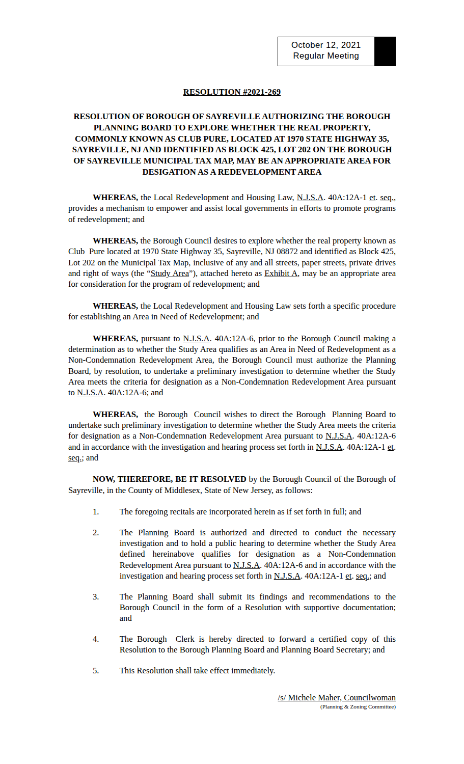October 12, 2021 Regular Meeting
RESOLUTION #2021-269
Resolution of Borough of Sayreville Authorizing the Borough Planning Board to Explore Whether the Real Property, Commonly Known as Club Pure, Located at 1970 State Highway 35, Sayreville, NJ and Identified as Block 425, Lot 202 on the Borough of Sayreville Municipal Tax Map, May Be an Appropriate Area for Desigation as a Redevelopment Area
WHEREAS, the Local Redevelopment and Housing Law, N.J.S.A. 40A:12A-1 et. seq., provides a mechanism to empower and assist local governments in efforts to promote programs of redevelopment; and
WHEREAS, the Borough Council desires to explore whether the real property known as Club Pure located at 1970 State Highway 35, Sayreville, NJ 08872 and identified as Block 425, Lot 202 on the Municipal Tax Map, inclusive of any and all streets, paper streets, private drives and right of ways (the “Study Area”), attached hereto as Exhibit A, may be an appropriate area for consideration for the program of redevelopment; and
WHEREAS, the Local Redevelopment and Housing Law sets forth a specific procedure for establishing an Area in Need of Redevelopment; and
WHEREAS, pursuant to N.J.S.A. 40A:12A-6, prior to the Borough Council making a determination as to whether the Study Area qualifies as an Area in Need of Redevelopment as a Non-Condemnation Redevelopment Area, the Borough Council must authorize the Planning Board, by resolution, to undertake a preliminary investigation to determine whether the Study Area meets the criteria for designation as a Non-Condemnation Redevelopment Area pursuant to N.J.S.A. 40A:12A-6; and
WHEREAS, the Borough Council wishes to direct the Borough Planning Board to undertake such preliminary investigation to determine whether the Study Area meets the criteria for designation as a Non-Condemnation Redevelopment Area pursuant to N.J.S.A. 40A:12A-6 and in accordance with the investigation and hearing process set forth in N.J.S.A. 40A:12A-1 et. seq.; and
NOW, THEREFORE, BE IT RESOLVED by the Borough Council of the Borough of Sayreville, in the County of Middlesex, State of New Jersey, as follows:
The foregoing recitals are incorporated herein as if set forth in full; and
The Planning Board is authorized and directed to conduct the necessary investigation and to hold a public hearing to determine whether the Study Area defined hereinabove qualifies for designation as a Non-Condemnation Redevelopment Area pursuant to N.J.S.A. 40A:12A-6 and in accordance with the investigation and hearing process set forth in N.J.S.A. 40A:12A-1 et. seq.; and
The Planning Board shall submit its findings and recommendations to the Borough Council in the form of a Resolution with supportive documentation; and
The Borough Clerk is hereby directed to forward a certified copy of this Resolution to the Borough Planning Board and Planning Board Secretary; and
This Resolution shall take effect immediately.
/s/ Michele Maher, Councilwoman (Planning & Zoning Committee)